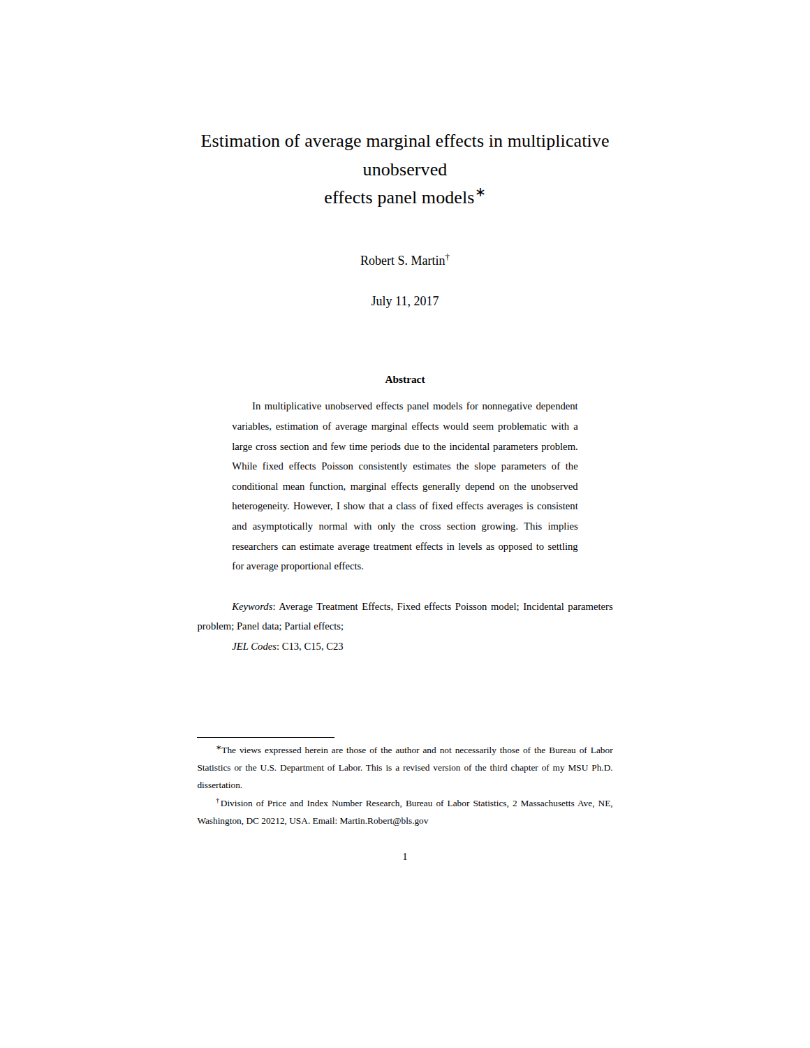Estimation of average marginal effects in multiplicative unobserved
effects panel models∗
Robert S. Martin†
July 11, 2017
Abstract
In multiplicative unobserved effects panel models for nonnegative dependent variables, estimation of average marginal effects would seem problematic with a large cross section and few time periods due to the incidental parameters problem. While fixed effects Poisson consistently estimates the slope parameters of the conditional mean function, marginal effects generally depend on the unobserved heterogeneity. However, I show that a class of fixed effects averages is consistent and asymptotically normal with only the cross section growing. This implies researchers can estimate average treatment effects in levels as opposed to settling for average proportional effects.
Keywords: Average Treatment Effects, Fixed effects Poisson model; Incidental parameters problem; Panel data; Partial effects;
JEL Codes: C13, C15, C23
∗The views expressed herein are those of the author and not necessarily those of the Bureau of Labor Statistics or the U.S. Department of Labor. This is a revised version of the third chapter of my MSU Ph.D. dissertation.
†Division of Price and Index Number Research, Bureau of Labor Statistics, 2 Massachusetts Ave, NE, Washington, DC 20212, USA. Email: Martin.Robert@bls.gov
1